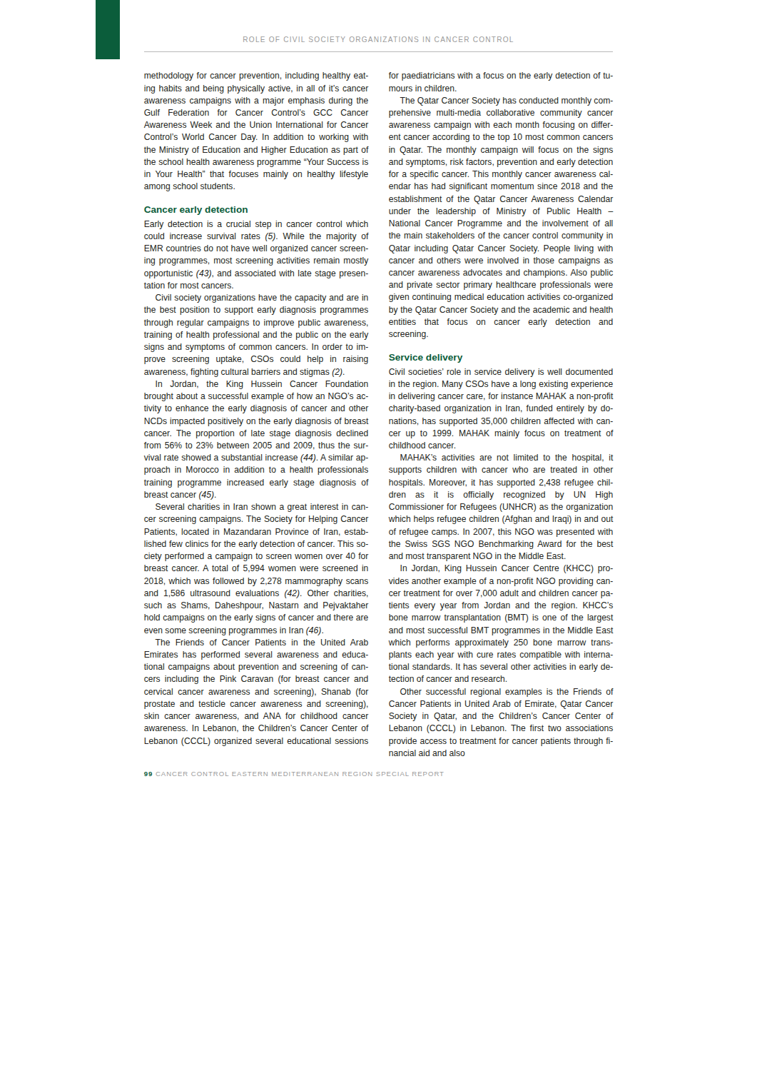Role of Civil Society Organizations in Cancer Control
methodology for cancer prevention, including healthy eating habits and being physically active, in all of it’s cancer awareness campaigns with a major emphasis during the Gulf Federation for Cancer Control’s GCC Cancer Awareness Week and the Union International for Cancer Control’s World Cancer Day. In addition to working with the Ministry of Education and Higher Education as part of the school health awareness programme “Your Success is in Your Health” that focuses mainly on healthy lifestyle among school students.
Cancer early detection
Early detection is a crucial step in cancer control which could increase survival rates (5). While the majority of EMR countries do not have well organized cancer screening programmes, most screening activities remain mostly opportunistic (43), and associated with late stage presentation for most cancers.
Civil society organizations have the capacity and are in the best position to support early diagnosis programmes through regular campaigns to improve public awareness, training of health professional and the public on the early signs and symptoms of common cancers. In order to improve screening uptake, CSOs could help in raising awareness, fighting cultural barriers and stigmas (2).
In Jordan, the King Hussein Cancer Foundation brought about a successful example of how an NGO’s activity to enhance the early diagnosis of cancer and other NCDs impacted positively on the early diagnosis of breast cancer. The proportion of late stage diagnosis declined from 56% to 23% between 2005 and 2009, thus the survival rate showed a substantial increase (44). A similar approach in Morocco in addition to a health professionals training programme increased early stage diagnosis of breast cancer (45).
Several charities in Iran shown a great interest in cancer screening campaigns. The Society for Helping Cancer Patients, located in Mazandaran Province of Iran, established few clinics for the early detection of cancer. This society performed a campaign to screen women over 40 for breast cancer. A total of 5,994 women were screened in 2018, which was followed by 2,278 mammography scans and 1,586 ultrasound evaluations (42). Other charities, such as Shams, Daheshpour, Nastarn and Pejvaktaher hold campaigns on the early signs of cancer and there are even some screening programmes in Iran (46).
The Friends of Cancer Patients in the United Arab Emirates has performed several awareness and educational campaigns about prevention and screening of cancers including the Pink Caravan (for breast cancer and cervical cancer awareness and screening), Shanab (for prostate and testicle cancer awareness and screening), skin cancer awareness, and ANA for childhood cancer awareness. In Lebanon, the Children’s Cancer Center of Lebanon (CCCL) organized several educational sessions for paediatricians with a focus on the early detection of tumours in children.
The Qatar Cancer Society has conducted monthly comprehensive multi-media collaborative community cancer awareness campaign with each month focusing on different cancer according to the top 10 most common cancers in Qatar. The monthly campaign will focus on the signs and symptoms, risk factors, prevention and early detection for a specific cancer. This monthly cancer awareness calendar has had significant momentum since 2018 and the establishment of the Qatar Cancer Awareness Calendar under the leadership of Ministry of Public Health – National Cancer Programme and the involvement of all the main stakeholders of the cancer control community in Qatar including Qatar Cancer Society. People living with cancer and others were involved in those campaigns as cancer awareness advocates and champions. Also public and private sector primary healthcare professionals were given continuing medical education activities co-organized by the Qatar Cancer Society and the academic and health entities that focus on cancer early detection and screening.
Service delivery
Civil societies’ role in service delivery is well documented in the region. Many CSOs have a long existing experience in delivering cancer care, for instance MAHAK a non-profit charity-based organization in Iran, funded entirely by donations, has supported 35,000 children affected with cancer up to 1999. MAHAK mainly focus on treatment of childhood cancer.
MAHAK’s activities are not limited to the hospital, it supports children with cancer who are treated in other hospitals. Moreover, it has supported 2,438 refugee children as it is officially recognized by UN High Commissioner for Refugees (UNHCR) as the organization which helps refugee children (Afghan and Iraqi) in and out of refugee camps. In 2007, this NGO was presented with the Swiss SGS NGO Benchmarking Award for the best and most transparent NGO in the Middle East.
In Jordan, King Hussein Cancer Centre (KHCC) provides another example of a non-profit NGO providing cancer treatment for over 7,000 adult and children cancer patients every year from Jordan and the region. KHCC’s bone marrow transplantation (BMT) is one of the largest and most successful BMT programmes in the Middle East which performs approximately 250 bone marrow transplants each year with cure rates compatible with international standards. It has several other activities in early detection of cancer and research.
Other successful regional examples is the Friends of Cancer Patients in United Arab of Emirate, Qatar Cancer Society in Qatar, and the Children’s Cancer Center of Lebanon (CCCL) in Lebanon. The first two associations provide access to treatment for cancer patients through financial aid and also
99 Cancer Control Eastern Mediterranean Region Special Report